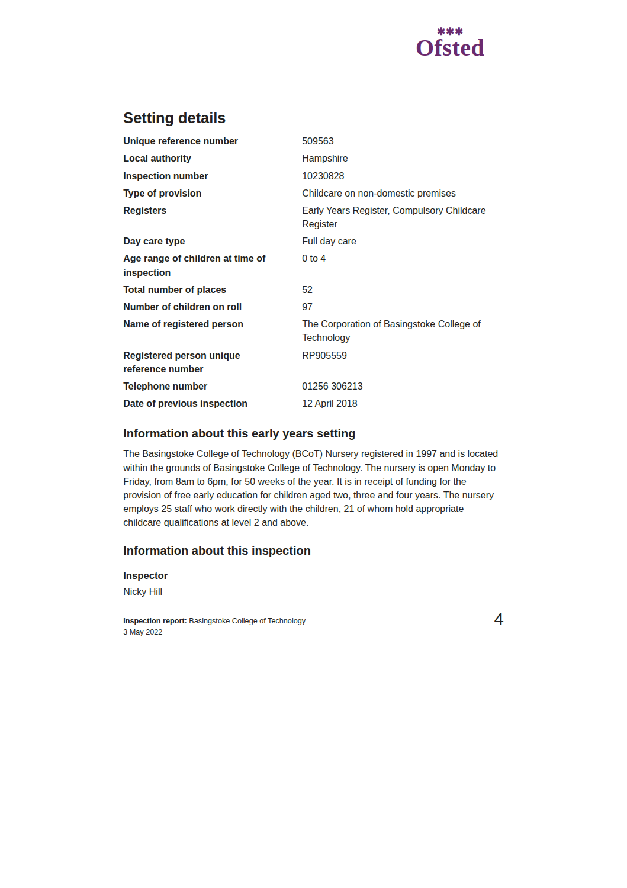✱✱✱
Ofsted
Setting details
| Unique reference number | 509563 |
| Local authority | Hampshire |
| Inspection number | 10230828 |
| Type of provision | Childcare on non-domestic premises |
| Registers | Early Years Register, Compulsory Childcare Register |
| Day care type | Full day care |
| Age range of children at time of inspection | 0 to 4 |
| Total number of places | 52 |
| Number of children on roll | 97 |
| Name of registered person | The Corporation of Basingstoke College of Technology |
| Registered person unique reference number | RP905559 |
| Telephone number | 01256 306213 |
| Date of previous inspection | 12 April 2018 |
Information about this early years setting
The Basingstoke College of Technology (BCoT) Nursery registered in 1997 and is located within the grounds of Basingstoke College of Technology. The nursery is open Monday to Friday, from 8am to 6pm, for 50 weeks of the year. It is in receipt of funding for the provision of free early education for children aged two, three and four years. The nursery employs 25 staff who work directly with the children, 21 of whom hold appropriate childcare qualifications at level 2 and above.
Information about this inspection
Inspector
Nicky Hill
Inspection report: Basingstoke College of Technology
3 May 2022
4